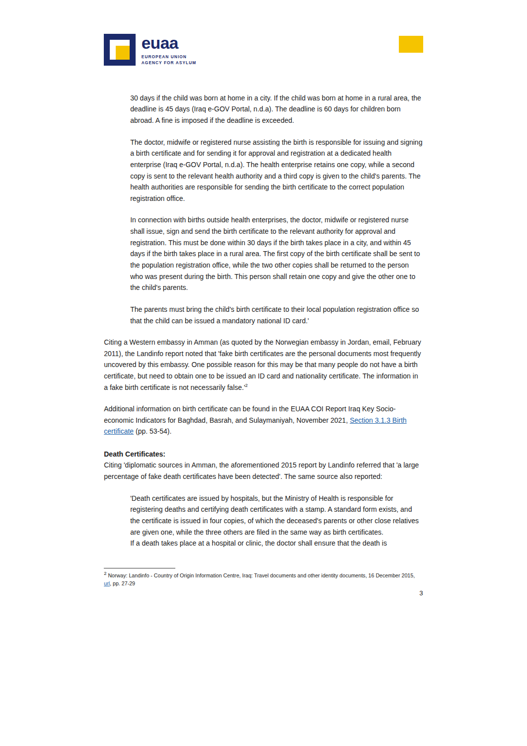euaa
EUROPEAN UNION
AGENCY FOR ASYLUM
30 days if the child was born at home in a city. If the child was born at home in a rural area, the deadline is 45 days (Iraq e-GOV Portal, n.d.a). The deadline is 60 days for children born abroad. A fine is imposed if the deadline is exceeded.
The doctor, midwife or registered nurse assisting the birth is responsible for issuing and signing a birth certificate and for sending it for approval and registration at a dedicated health enterprise (Iraq e-GOV Portal, n.d.a). The health enterprise retains one copy, while a second copy is sent to the relevant health authority and a third copy is given to the child's parents. The health authorities are responsible for sending the birth certificate to the correct population registration office.
In connection with births outside health enterprises, the doctor, midwife or registered nurse shall issue, sign and send the birth certificate to the relevant authority for approval and registration. This must be done within 30 days if the birth takes place in a city, and within 45 days if the birth takes place in a rural area. The first copy of the birth certificate shall be sent to the population registration office, while the two other copies shall be returned to the person who was present during the birth. This person shall retain one copy and give the other one to the child's parents.
The parents must bring the child's birth certificate to their local population registration office so that the child can be issued a mandatory national ID card.'
Citing a Western embassy in Amman (as quoted by the Norwegian embassy in Jordan, email, February 2011), the Landinfo report noted that 'fake birth certificates are the personal documents most frequently uncovered by this embassy. One possible reason for this may be that many people do not have a birth certificate, but need to obtain one to be issued an ID card and nationality certificate. The information in a fake birth certificate is not necessarily false.'2
Additional information on birth certificate can be found in the EUAA COI Report Iraq Key Socio-economic Indicators for Baghdad, Basrah, and Sulaymaniyah, November 2021, Section 3.1.3 Birth certificate (pp. 53-54).
Death Certificates:
Citing 'diplomatic sources in Amman, the aforementioned 2015 report by Landinfo referred that 'a large percentage of fake death certificates have been detected'. The same source also reported:
'Death certificates are issued by hospitals, but the Ministry of Health is responsible for registering deaths and certifying death certificates with a stamp. A standard form exists, and the certificate is issued in four copies, of which the deceased's parents or other close relatives are given one, while the three others are filed in the same way as birth certificates.
If a death takes place at a hospital or clinic, the doctor shall ensure that the death is
2 Norway: Landinfo - Country of Origin Information Centre, Iraq: Travel documents and other identity documents, 16 December 2015, url, pp. 27-29
3